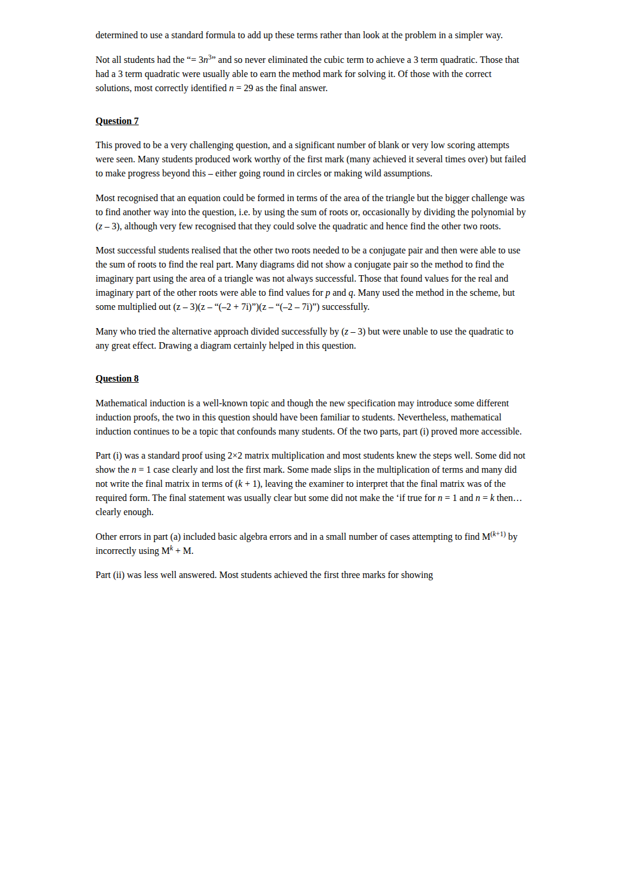determined to use a standard formula to add up these terms rather than look at the problem in a simpler way.
Not all students had the “= 3n3” and so never eliminated the cubic term to achieve a 3 term quadratic. Those that had a 3 term quadratic were usually able to earn the method mark for solving it. Of those with the correct solutions, most correctly identified n = 29 as the final answer.
Question 7
This proved to be a very challenging question, and a significant number of blank or very low scoring attempts were seen. Many students produced work worthy of the first mark (many achieved it several times over) but failed to make progress beyond this – either going round in circles or making wild assumptions.
Most recognised that an equation could be formed in terms of the area of the triangle but the bigger challenge was to find another way into the question, i.e. by using the sum of roots or, occasionally by dividing the polynomial by (z – 3), although very few recognised that they could solve the quadratic and hence find the other two roots.
Most successful students realised that the other two roots needed to be a conjugate pair and then were able to use the sum of roots to find the real part. Many diagrams did not show a conjugate pair so the method to find the imaginary part using the area of a triangle was not always successful. Those that found values for the real and imaginary part of the other roots were able to find values for p and q. Many used the method in the scheme, but some multiplied out (z – 3)(z – “(–2 + 7i)”)(z – “(–2 – 7i)”) successfully.
Many who tried the alternative approach divided successfully by (z – 3) but were unable to use the quadratic to any great effect. Drawing a diagram certainly helped in this question.
Question 8
Mathematical induction is a well-known topic and though the new specification may introduce some different induction proofs, the two in this question should have been familiar to students. Nevertheless, mathematical induction continues to be a topic that confounds many students. Of the two parts, part (i) proved more accessible.
Part (i) was a standard proof using 2×2 matrix multiplication and most students knew the steps well. Some did not show the n = 1 case clearly and lost the first mark. Some made slips in the multiplication of terms and many did not write the final matrix in terms of (k + 1), leaving the examiner to interpret that the final matrix was of the required form. The final statement was usually clear but some did not make the ‘if true for n = 1 and n = k then… clearly enough.
Other errors in part (a) included basic algebra errors and in a small number of cases attempting to find M(k+1) by incorrectly using Mk + M.
Part (ii) was less well answered. Most students achieved the first three marks for showing